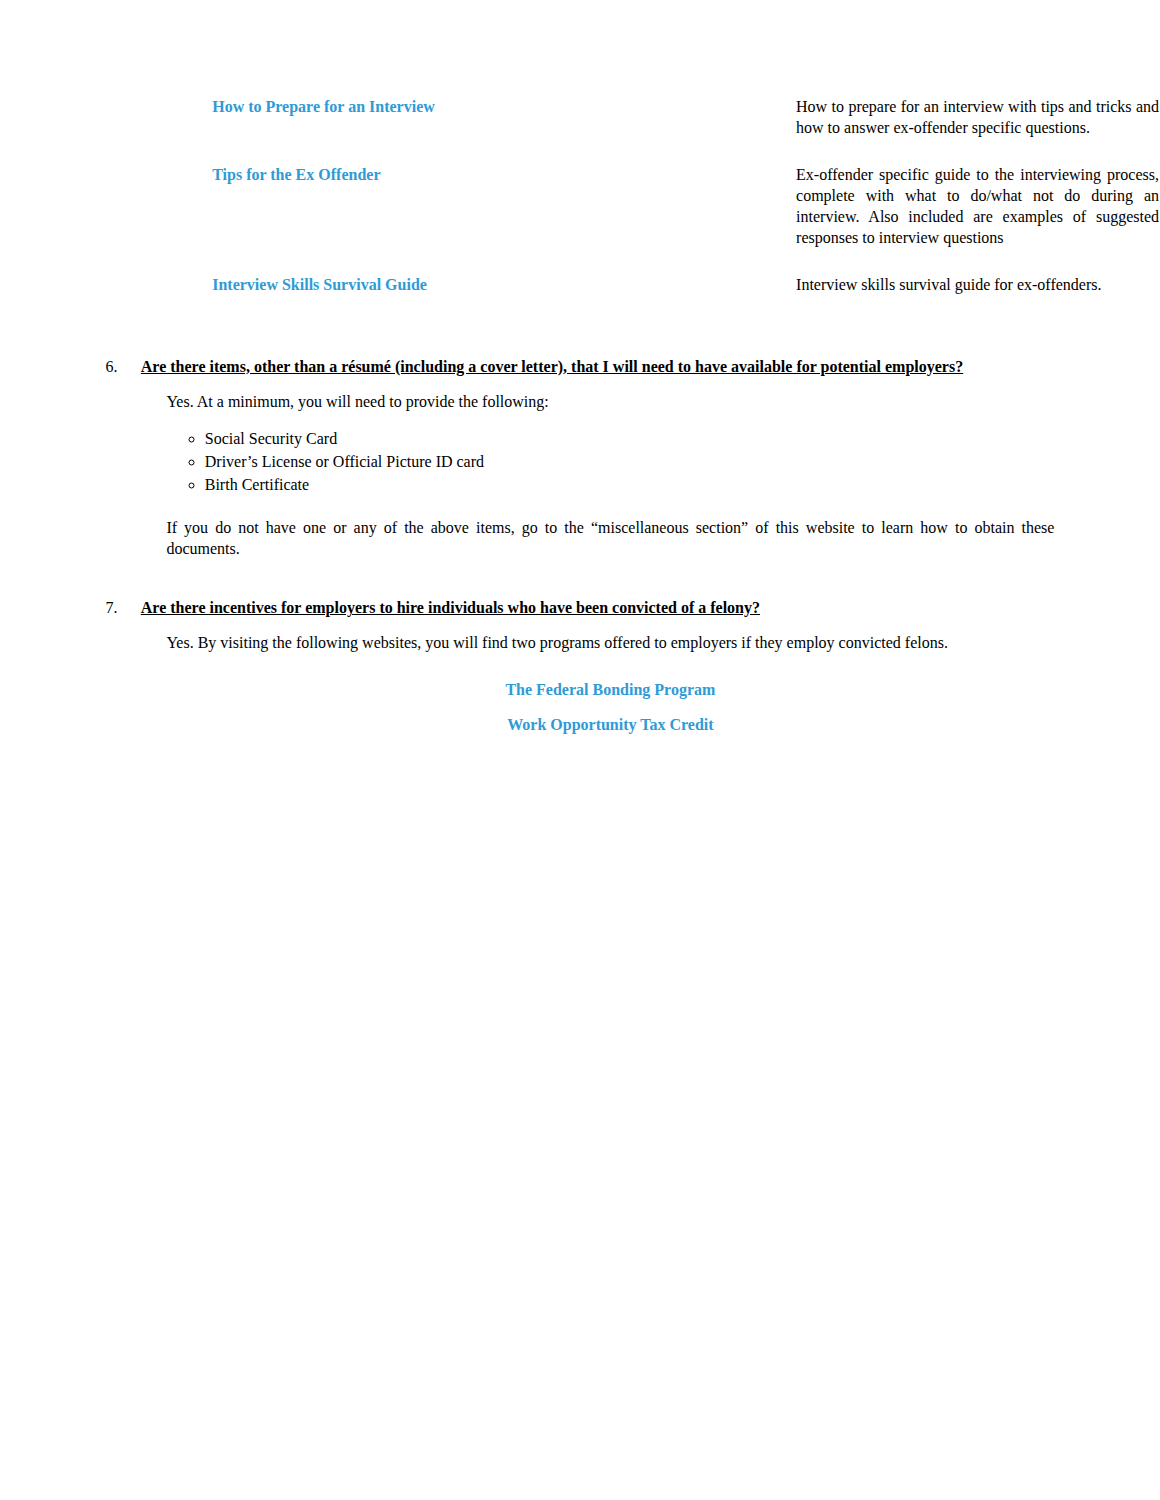| How to Prepare for an Interview | How to prepare for an interview with tips and tricks and how to answer ex-offender specific questions. |
| Tips for the Ex Offender | Ex-offender specific guide to the interviewing process, complete with what to do/what not do during an interview. Also included are examples of suggested responses to interview questions |
| Interview Skills Survival Guide | Interview skills survival guide for ex-offenders. |
6. Are there items, other than a résumé (including a cover letter), that I will need to have available for potential employers?
Yes. At a minimum, you will need to provide the following:
Social Security Card
Driver’s License or Official Picture ID card
Birth Certificate
If you do not have one or any of the above items, go to the “miscellaneous section” of this website to learn how to obtain these documents.
7. Are there incentives for employers to hire individuals who have been convicted of a felony?
Yes. By visiting the following websites, you will find two programs offered to employers if they employ convicted felons.
The Federal Bonding Program Work Opportunity Tax Credit